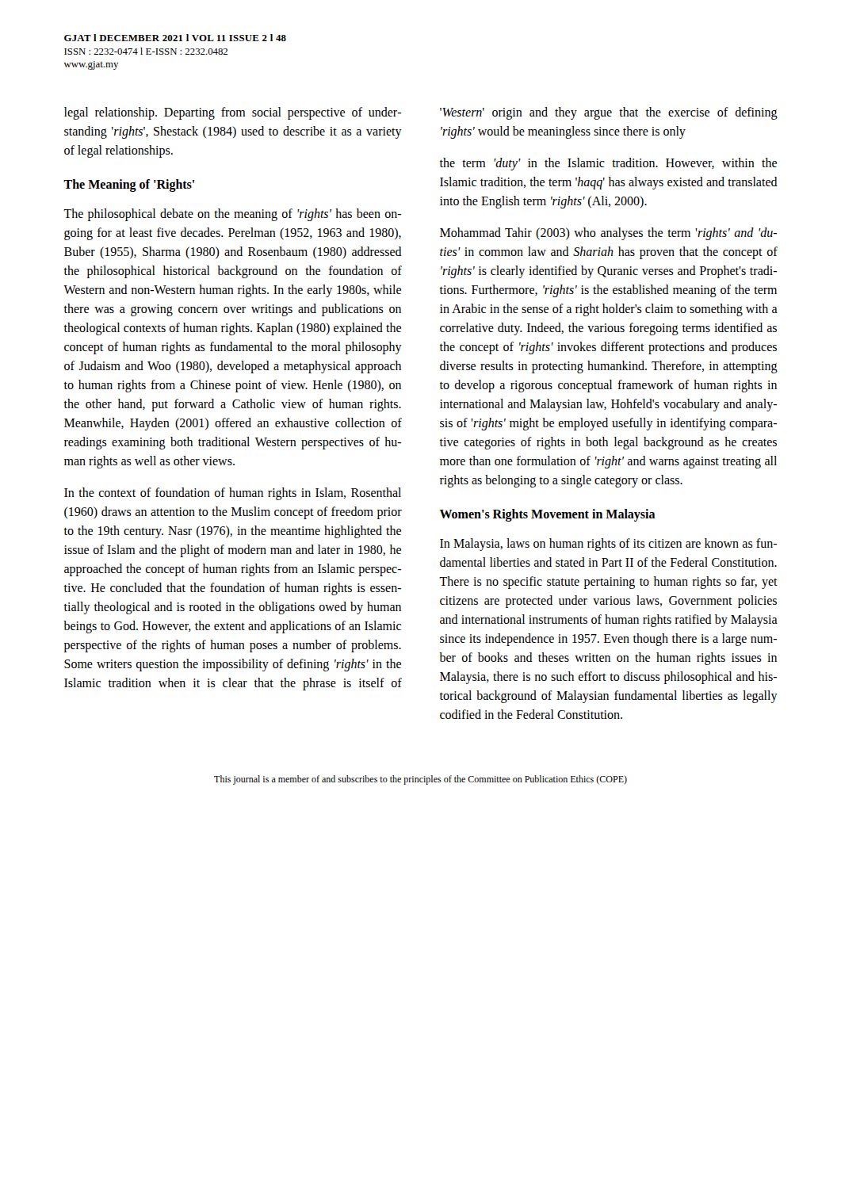GJAT l DECEMBER 2021 l VOL 11 ISSUE 2 l 48
ISSN : 2232-0474 l E-ISSN : 2232.0482
www.gjat.my
legal relationship. Departing from social perspective of understanding 'rights', Shestack (1984) used to describe it as a variety of legal relationships.
The Meaning of 'Rights'
The philosophical debate on the meaning of 'rights' has been ongoing for at least five decades. Perelman (1952, 1963 and 1980), Buber (1955), Sharma (1980) and Rosenbaum (1980) addressed the philosophical historical background on the foundation of Western and non-Western human rights. In the early 1980s, while there was a growing concern over writings and publications on theological contexts of human rights. Kaplan (1980) explained the concept of human rights as fundamental to the moral philosophy of Judaism and Woo (1980), developed a metaphysical approach to human rights from a Chinese point of view. Henle (1980), on the other hand, put forward a Catholic view of human rights. Meanwhile, Hayden (2001) offered an exhaustive collection of readings examining both traditional Western perspectives of human rights as well as other views.
In the context of foundation of human rights in Islam, Rosenthal (1960) draws an attention to the Muslim concept of freedom prior to the 19th century. Nasr (1976), in the meantime highlighted the issue of Islam and the plight of modern man and later in 1980, he approached the concept of human rights from an Islamic perspective. He concluded that the foundation of human rights is essentially theological and is rooted in the obligations owed by human beings to God. However, the extent and applications of an Islamic perspective of the rights of human poses a number of problems. Some writers question the impossibility of defining 'rights' in the Islamic tradition when it is clear that the phrase is itself of 'Western' origin and they argue that the exercise of defining 'rights' would be meaningless since there is only
the term 'duty' in the Islamic tradition. However, within the Islamic tradition, the term 'haqq' has always existed and translated into the English term 'rights' (Ali, 2000).
Mohammad Tahir (2003) who analyses the term 'rights' and 'duties' in common law and Shariah has proven that the concept of 'rights' is clearly identified by Quranic verses and Prophet's traditions. Furthermore, 'rights' is the established meaning of the term in Arabic in the sense of a right holder's claim to something with a correlative duty. Indeed, the various foregoing terms identified as the concept of 'rights' invokes different protections and produces diverse results in protecting humankind. Therefore, in attempting to develop a rigorous conceptual framework of human rights in international and Malaysian law, Hohfeld's vocabulary and analysis of 'rights' might be employed usefully in identifying comparative categories of rights in both legal background as he creates more than one formulation of 'right' and warns against treating all rights as belonging to a single category or class.
Women's Rights Movement in Malaysia
In Malaysia, laws on human rights of its citizen are known as fundamental liberties and stated in Part II of the Federal Constitution. There is no specific statute pertaining to human rights so far, yet citizens are protected under various laws, Government policies and international instruments of human rights ratified by Malaysia since its independence in 1957. Even though there is a large number of books and theses written on the human rights issues in Malaysia, there is no such effort to discuss philosophical and historical background of Malaysian fundamental liberties as legally codified in the Federal Constitution.
This journal is a member of and subscribes to the principles of the Committee on Publication Ethics (COPE)